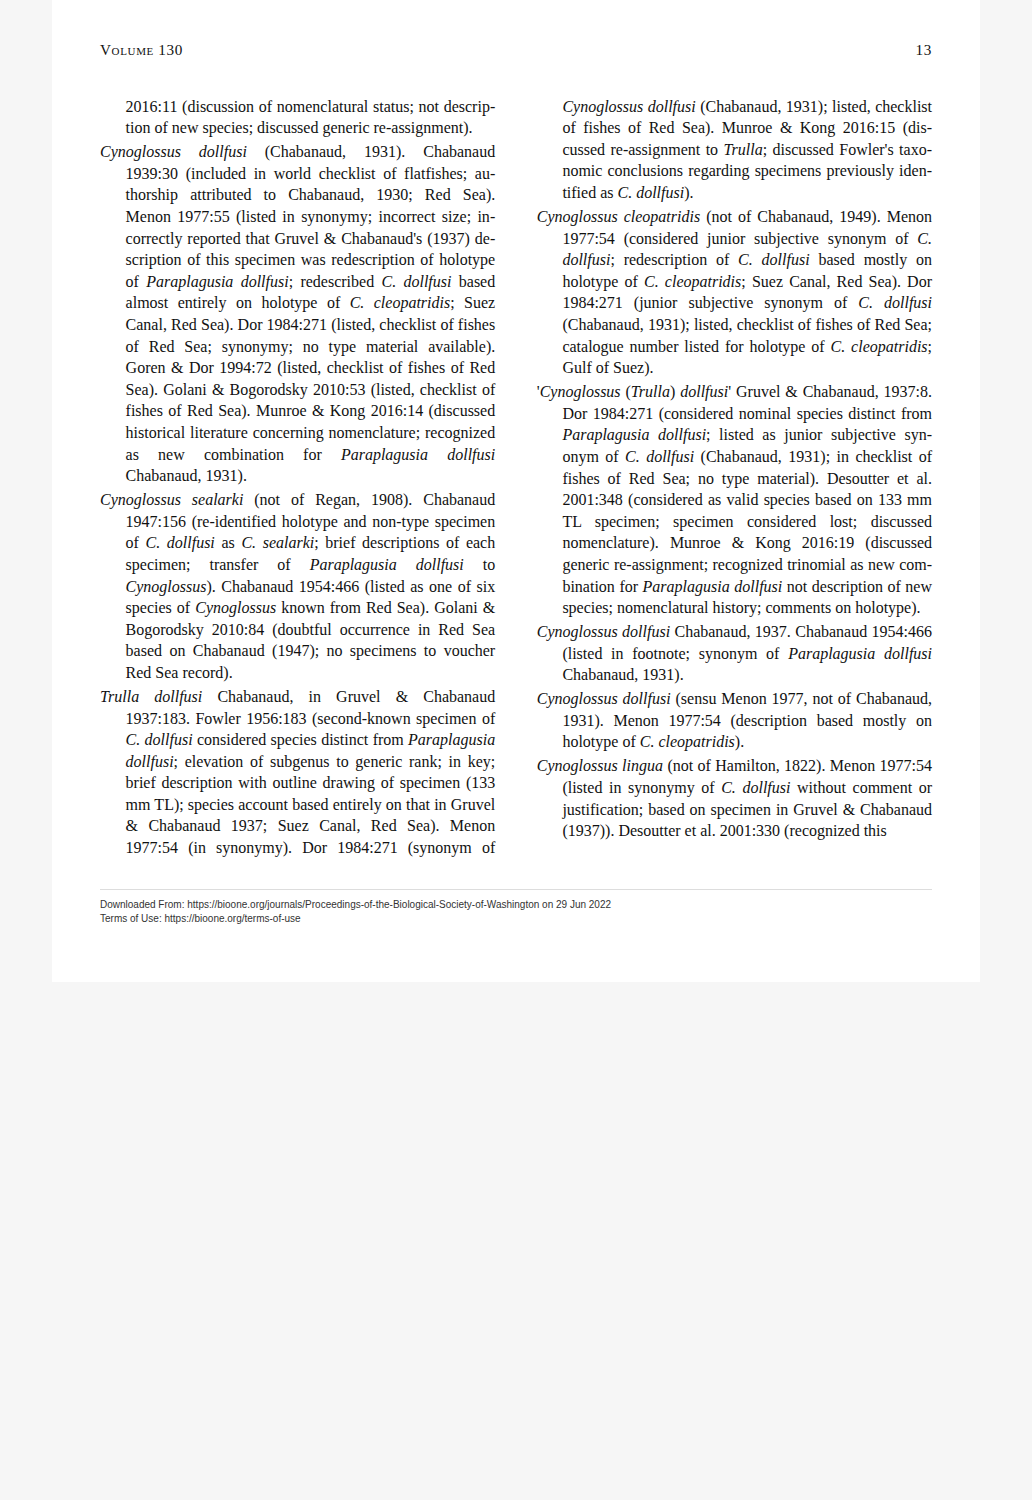Volume 130 13
2016:11 (discussion of nomenclatural status; not description of new species; discussed generic re-assignment).
Cynoglossus dollfusi (Chabanaud, 1931). Chabanaud 1939:30 (included in world checklist of flatfishes; authorship attributed to Chabanaud, 1930; Red Sea). Menon 1977:55 (listed in synonymy; incorrect size; incorrectly reported that Gruvel & Chabanaud's (1937) description of this specimen was redescription of holotype of Paraplagusia dollfusi; redescribed C. dollfusi based almost entirely on holotype of C. cleopatridis; Suez Canal, Red Sea). Dor 1984:271 (listed, checklist of fishes of Red Sea; synonymy; no type material available). Goren & Dor 1994:72 (listed, checklist of fishes of Red Sea). Golani & Bogorodsky 2010:53 (listed, checklist of fishes of Red Sea). Munroe & Kong 2016:14 (discussed historical literature concerning nomenclature; recognized as new combination for Paraplagusia dollfusi Chabanaud, 1931).
Cynoglossus sealarki (not of Regan, 1908). Chabanaud 1947:156 (re-identified holotype and non-type specimen of C. dollfusi as C. sealarki; brief descriptions of each specimen; transfer of Paraplagusia dollfusi to Cynoglossus). Chabanaud 1954:466 (listed as one of six species of Cynoglossus known from Red Sea). Golani & Bogorodsky 2010:84 (doubtful occurrence in Red Sea based on Chabanaud (1947); no specimens to voucher Red Sea record).
Trulla dollfusi Chabanaud, in Gruvel & Chabanaud 1937:183. Fowler 1956:183 (second-known specimen of C. dollfusi considered species distinct from Paraplagusia dollfusi; elevation of subgenus to generic rank; in key; brief description with outline drawing of specimen (133 mm TL); species account based entirely on that in Gruvel & Chabanaud 1937; Suez Canal, Red Sea). Menon 1977:54 (in synonymy). Dor 1984:271 (synonym of Cynoglossus dollfusi (Chabanaud, 1931); listed, checklist of fishes of Red Sea). Munroe & Kong 2016:15 (discussed re-assignment to Trulla; discussed Fowler's taxonomic conclusions regarding specimens previously identified as C. dollfusi).
Cynoglossus cleopatridis (not of Chabanaud, 1949). Menon 1977:54 (considered junior subjective synonym of C. dollfusi; redescription of C. dollfusi based mostly on holotype of C. cleopatridis; Suez Canal, Red Sea). Dor 1984:271 (junior subjective synonym of C. dollfusi (Chabanaud, 1931); listed, checklist of fishes of Red Sea; catalogue number listed for holotype of C. cleopatridis; Gulf of Suez).
'Cynoglossus (Trulla) dollfusi' Gruvel & Chabanaud, 1937:8. Dor 1984:271 (considered nominal species distinct from Paraplagusia dollfusi; listed as junior subjective synonym of C. dollfusi (Chabanaud, 1931); in checklist of fishes of Red Sea; no type material). Desoutter et al. 2001:348 (considered as valid species based on 133 mm TL specimen; specimen considered lost; discussed nomenclature). Munroe & Kong 2016:19 (discussed generic re-assignment; recognized trinomial as new combination for Paraplagusia dollfusi not description of new species; nomenclatural history; comments on holotype).
Cynoglossus dollfusi Chabanaud, 1937. Chabanaud 1954:466 (listed in footnote; synonym of Paraplagusia dollfusi Chabanaud, 1931).
Cynoglossus dollfusi (sensu Menon 1977, not of Chabanaud, 1931). Menon 1977:54 (description based mostly on holotype of C. cleopatridis).
Cynoglossus lingua (not of Hamilton, 1822). Menon 1977:54 (listed in synonymy of C. dollfusi without comment or justification; based on specimen in Gruvel & Chabanaud (1937)). Desoutter et al. 2001:330 (recognized this
Downloaded From: https://bioone.org/journals/Proceedings-of-the-Biological-Society-of-Washington on 29 Jun 2022
Terms of Use: https://bioone.org/terms-of-use